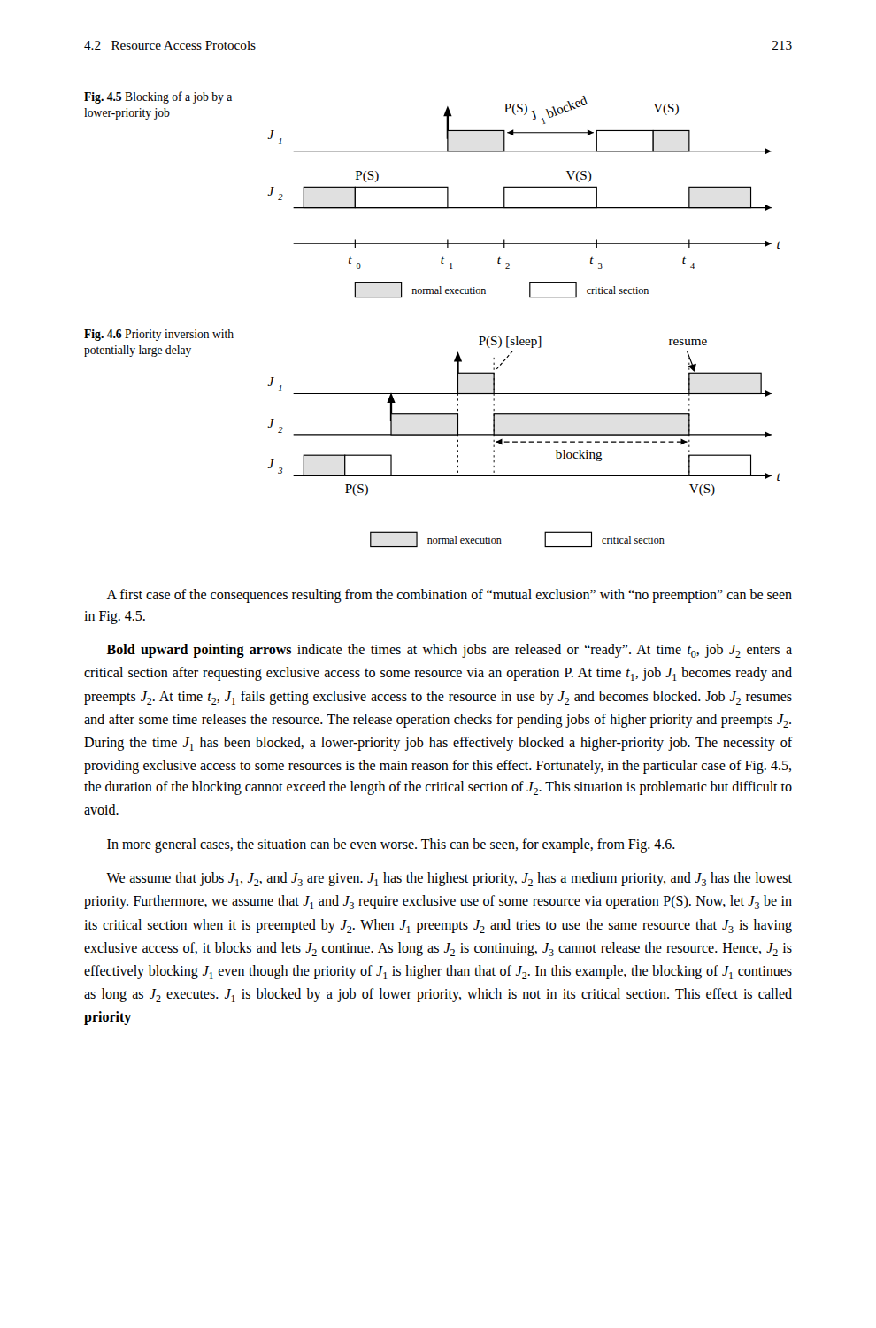4.2 Resource Access Protocols 213
Fig. 4.5 Blocking of a job by a lower-priority job
J 1 P(S) V(S) J 1 blocked J 2 P(S) V(S) t t0 t1 t2 t3 t4 normal execution critical section
Fig. 4.6 Priority inversion with potentially large delay
P(S) [sleep] resume J 1 J 2 J 3 t P(S) V(S) blocking normal execution critical section
A first case of the consequences resulting from the combination of “mutual exclusion” with “no preemption” can be seen in Fig. 4.5.
Bold upward pointing arrows indicate the times at which jobs are released or “ready”. At time t 0, job J 2 enters a critical section after requesting exclusive access to some resource via an operation P. At time t 1, job J 1 becomes ready and preempts J 2. At time t 2, J 1 fails getting exclusive access to the resource in use by J 2 and becomes blocked. Job J 2 resumes and after some time releases the resource. The release operation checks for pending jobs of higher priority and preempts J 2. During the time J 1 has been blocked, a lower-priority job has effectively blocked a higher-priority job. The necessity of providing exclusive access to some resources is the main reason for this effect. Fortunately, in the particular case of Fig. 4.5, the duration of the blocking cannot exceed the length of the critical section of J 2. This situation is problematic but difficult to avoid.
In more general cases, the situation can be even worse. This can be seen, for example, from Fig. 4.6.
We assume that jobs J 1, J 2, and J 3 are given. J 1 has the highest priority, J 2 has a medium priority, and J 3 has the lowest priority. Furthermore, we assume that J 1 and J 3 require exclusive use of some resource via operation P(S). Now, let J 3 be in its critical section when it is preempted by J 2. When J 1 preempts J 2 and tries to use the same resource that J 3 is having exclusive access of, it blocks and lets J 2 continue. As long as J 2 is continuing, J 3 cannot release the resource. Hence, J 2 is effectively blocking J 1 even though the priority of J 1 is higher than that of J 2. In this example, the blocking of J 1 continues as long as J 2 executes. J 1 is blocked by a job of lower priority, which is not in its critical section. This effect is called priority